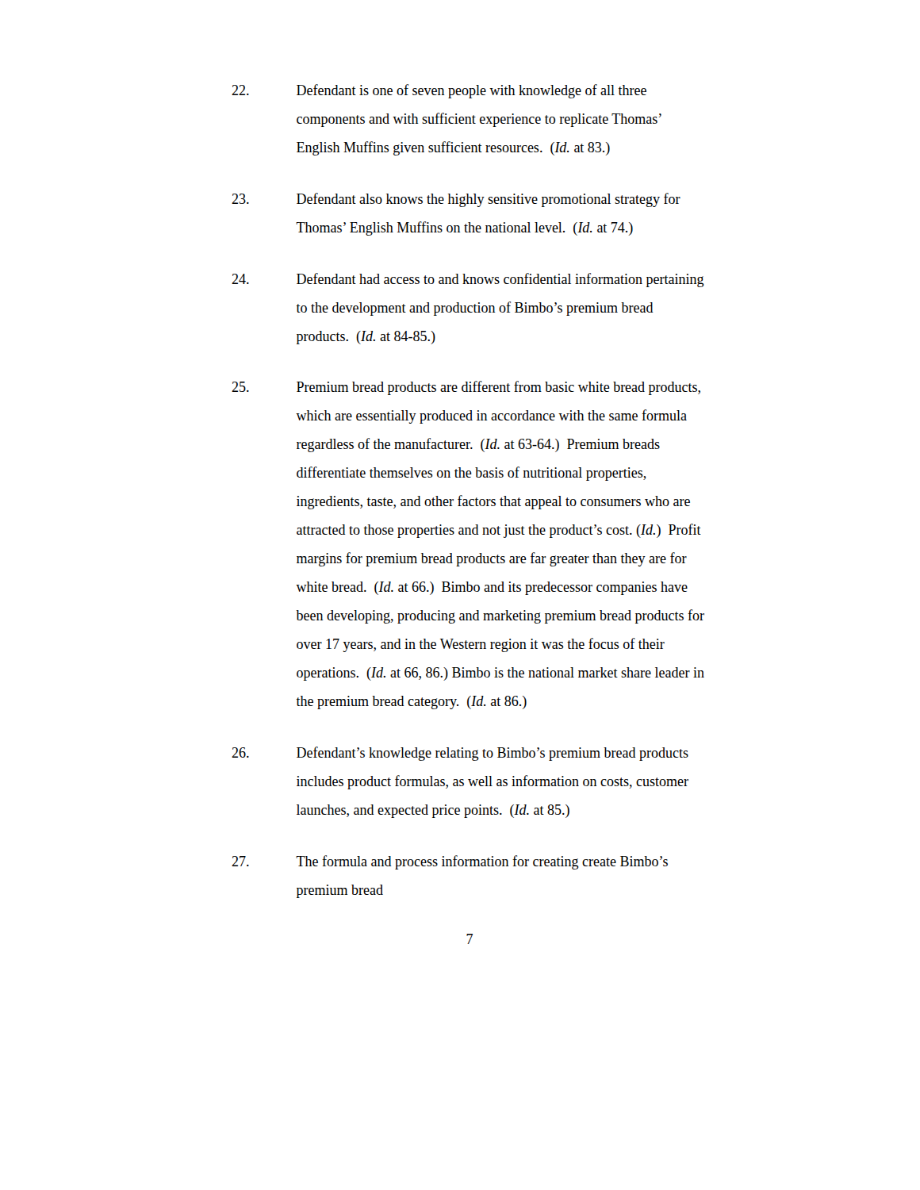22. Defendant is one of seven people with knowledge of all three components and with sufficient experience to replicate Thomas’ English Muffins given sufficient resources. (Id. at 83.)
23. Defendant also knows the highly sensitive promotional strategy for Thomas’ English Muffins on the national level. (Id. at 74.)
24. Defendant had access to and knows confidential information pertaining to the development and production of Bimbo’s premium bread products. (Id. at 84-85.)
25. Premium bread products are different from basic white bread products, which are essentially produced in accordance with the same formula regardless of the manufacturer. (Id. at 63-64.) Premium breads differentiate themselves on the basis of nutritional properties, ingredients, taste, and other factors that appeal to consumers who are attracted to those properties and not just the product’s cost. (Id.) Profit margins for premium bread products are far greater than they are for white bread. (Id. at 66.) Bimbo and its predecessor companies have been developing, producing and marketing premium bread products for over 17 years, and in the Western region it was the focus of their operations. (Id. at 66, 86.) Bimbo is the national market share leader in the premium bread category. (Id. at 86.)
26. Defendant’s knowledge relating to Bimbo’s premium bread products includes product formulas, as well as information on costs, customer launches, and expected price points. (Id. at 85.)
27. The formula and process information for creating create Bimbo’s premium bread
7